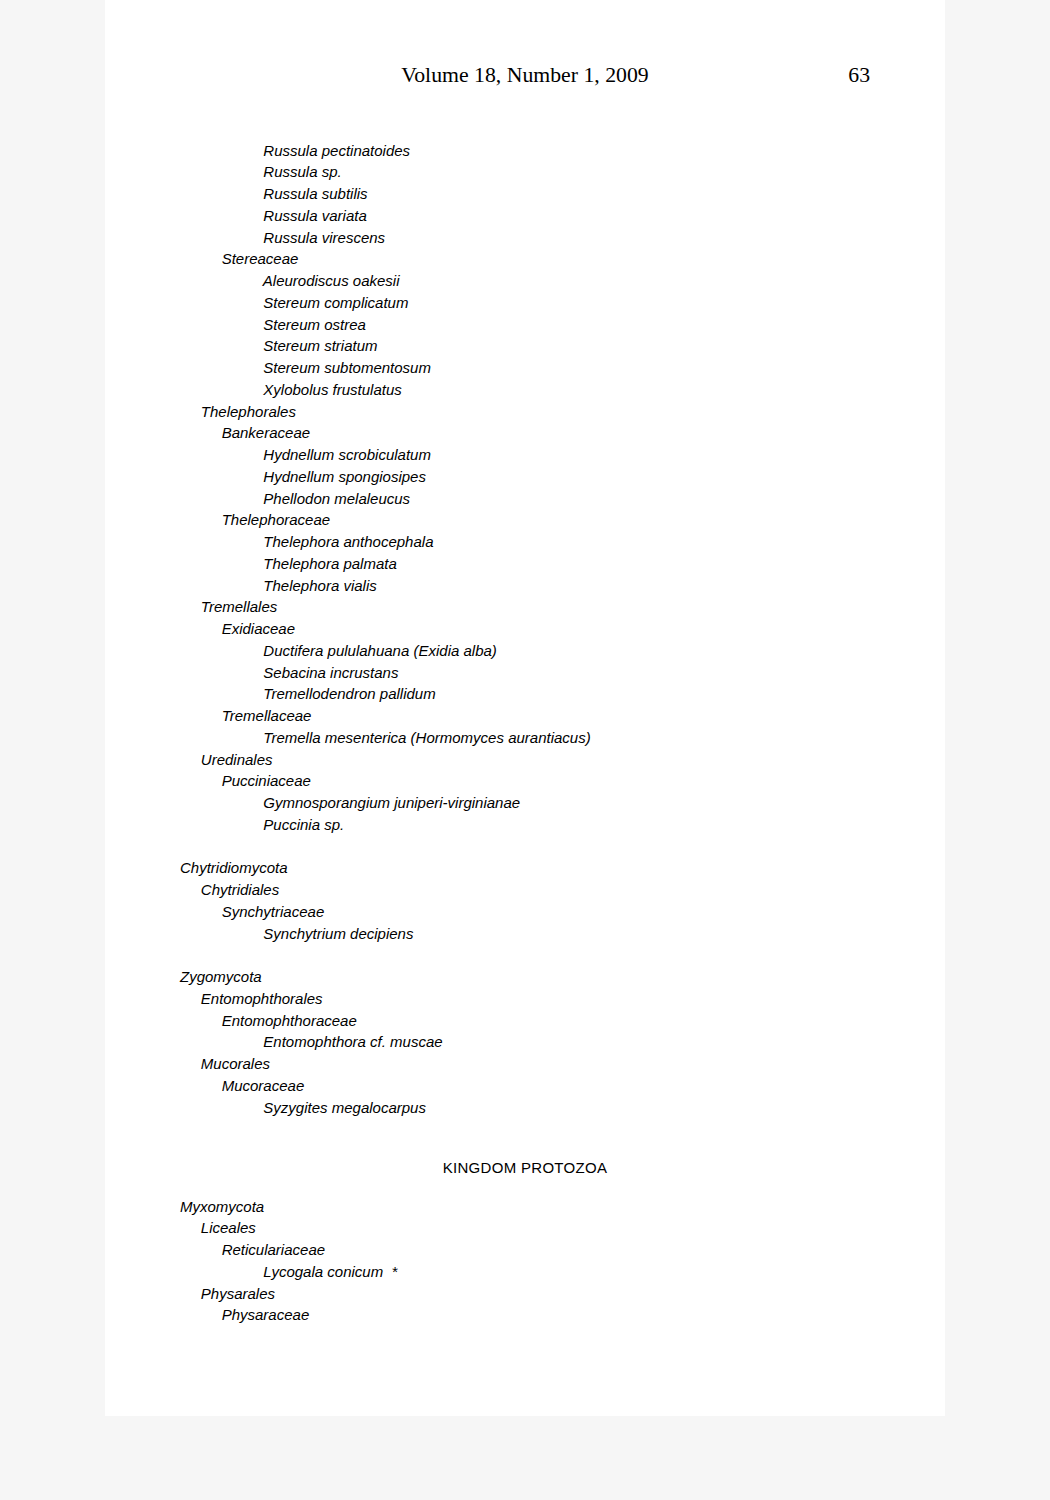Volume 18, Number 1, 2009 63
Russula pectinatoides
Russula sp.
Russula subtilis
Russula variata
Russula virescens
Stereaceae
Aleurodiscus oakesii
Stereum complicatum
Stereum ostrea
Stereum striatum
Stereum subtomentosum
Xylobolus frustulatus
Thelephorales
Bankeraceae
Hydnellum scrobiculatum
Hydnellum spongiosipes
Phellodon melaleucus
Thelephoraceae
Thelephora anthocephala
Thelephora palmata
Thelephora vialis
Tremellales
Exidiaceae
Ductifera pululahuana (Exidia alba)
Sebacina incrustans
Tremellodendron pallidum
Tremellaceae
Tremella mesenterica (Hormomyces aurantiacus)
Uredinales
Pucciniaceae
Gymnosporangium juniperi-virginianae
Puccinia sp.
Chytridiomycota
Chytridiales
Synchytriaceae
Synchytrium decipiens
Zygomycota
Entomophthorales
Entomophthoraceae
Entomophthora cf. muscae
Mucorales
Mucoraceae
Syzygites megalocarpus
KINGDOM PROTOZOA
Myxomycota
Liceales
Reticulariaceae
Lycogala conicum *
Physarales
Physaraceae